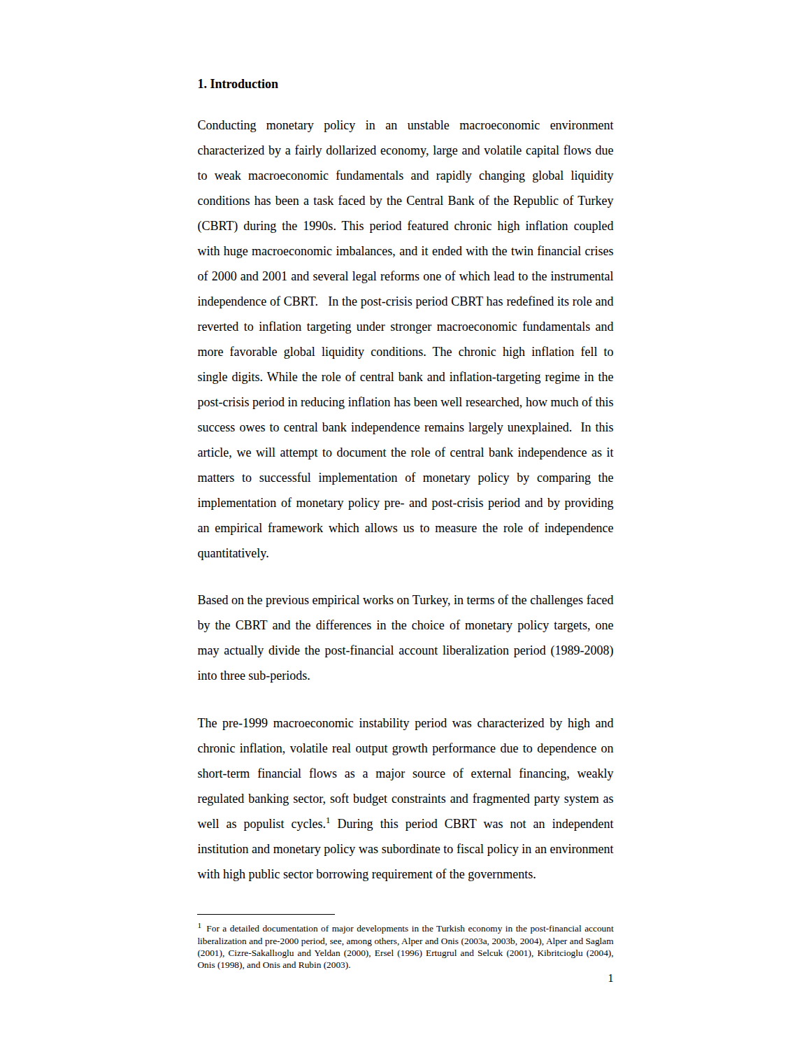1. Introduction
Conducting monetary policy in an unstable macroeconomic environment characterized by a fairly dollarized economy, large and volatile capital flows due to weak macroeconomic fundamentals and rapidly changing global liquidity conditions has been a task faced by the Central Bank of the Republic of Turkey (CBRT) during the 1990s. This period featured chronic high inflation coupled with huge macroeconomic imbalances, and it ended with the twin financial crises of 2000 and 2001 and several legal reforms one of which lead to the instrumental independence of CBRT. In the post-crisis period CBRT has redefined its role and reverted to inflation targeting under stronger macroeconomic fundamentals and more favorable global liquidity conditions. The chronic high inflation fell to single digits. While the role of central bank and inflation-targeting regime in the post-crisis period in reducing inflation has been well researched, how much of this success owes to central bank independence remains largely unexplained. In this article, we will attempt to document the role of central bank independence as it matters to successful implementation of monetary policy by comparing the implementation of monetary policy pre- and post-crisis period and by providing an empirical framework which allows us to measure the role of independence quantitatively.
Based on the previous empirical works on Turkey, in terms of the challenges faced by the CBRT and the differences in the choice of monetary policy targets, one may actually divide the post-financial account liberalization period (1989-2008) into three sub-periods.
The pre-1999 macroeconomic instability period was characterized by high and chronic inflation, volatile real output growth performance due to dependence on short-term financial flows as a major source of external financing, weakly regulated banking sector, soft budget constraints and fragmented party system as well as populist cycles.1 During this period CBRT was not an independent institution and monetary policy was subordinate to fiscal policy in an environment with high public sector borrowing requirement of the governments.
1 For a detailed documentation of major developments in the Turkish economy in the post-financial account liberalization and pre-2000 period, see, among others, Alper and Onis (2003a, 2003b, 2004), Alper and Saglam (2001), Cizre-Sakallıoglu and Yeldan (2000), Ersel (1996) Ertugrul and Selcuk (2001), Kibritcioglu (2004), Onis (1998), and Onis and Rubin (2003).
1